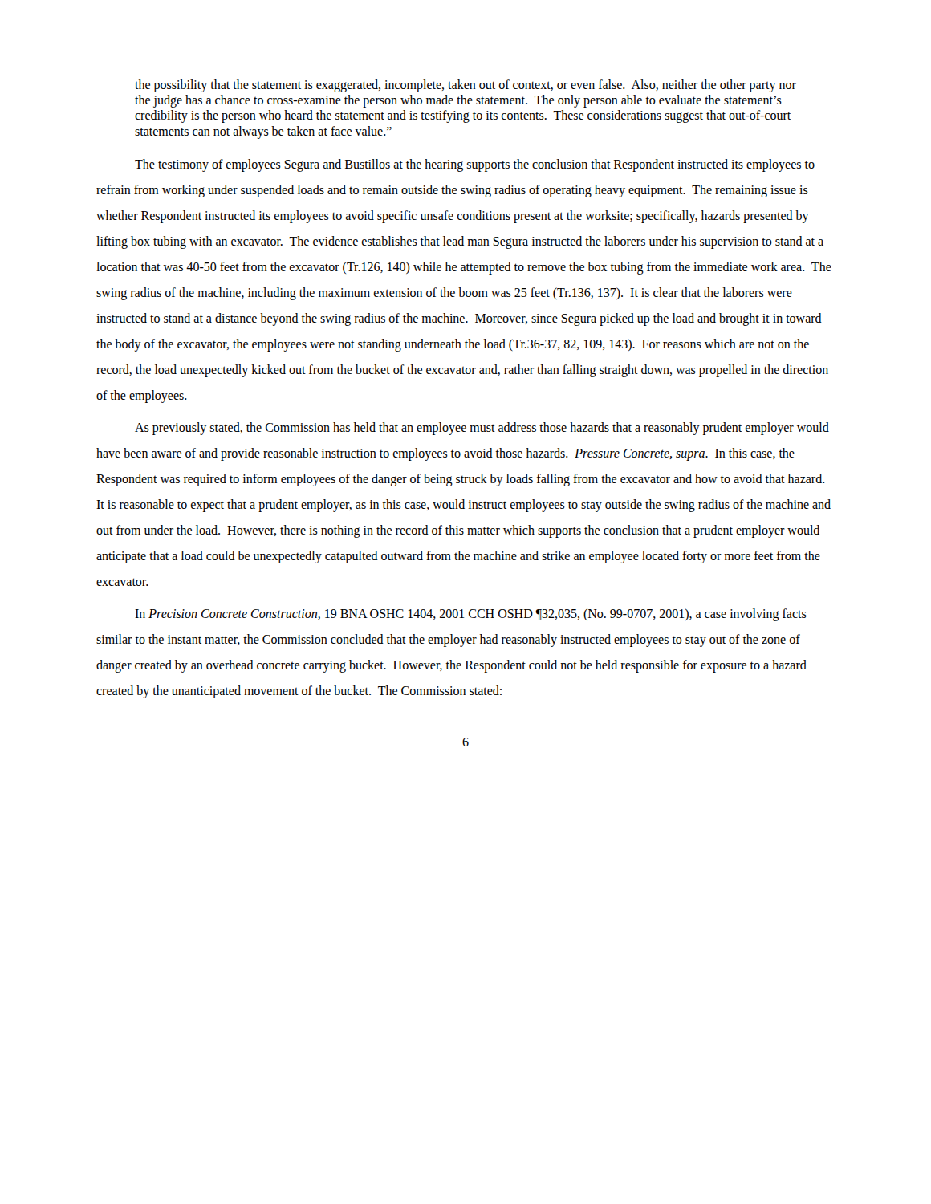the possibility that the statement is exaggerated, incomplete, taken out of context, or even false. Also, neither the other party nor the judge has a chance to cross-examine the person who made the statement. The only person able to evaluate the statement’s credibility is the person who heard the statement and is testifying to its contents. These considerations suggest that out-of-court statements can not always be taken at face value.”
The testimony of employees Segura and Bustillos at the hearing supports the conclusion that Respondent instructed its employees to refrain from working under suspended loads and to remain outside the swing radius of operating heavy equipment. The remaining issue is whether Respondent instructed its employees to avoid specific unsafe conditions present at the worksite; specifically, hazards presented by lifting box tubing with an excavator. The evidence establishes that lead man Segura instructed the laborers under his supervision to stand at a location that was 40-50 feet from the excavator (Tr.126, 140) while he attempted to remove the box tubing from the immediate work area. The swing radius of the machine, including the maximum extension of the boom was 25 feet (Tr.136, 137). It is clear that the laborers were instructed to stand at a distance beyond the swing radius of the machine. Moreover, since Segura picked up the load and brought it in toward the body of the excavator, the employees were not standing underneath the load (Tr.36-37, 82, 109, 143). For reasons which are not on the record, the load unexpectedly kicked out from the bucket of the excavator and, rather than falling straight down, was propelled in the direction of the employees.
As previously stated, the Commission has held that an employee must address those hazards that a reasonably prudent employer would have been aware of and provide reasonable instruction to employees to avoid those hazards. Pressure Concrete, supra. In this case, the Respondent was required to inform employees of the danger of being struck by loads falling from the excavator and how to avoid that hazard. It is reasonable to expect that a prudent employer, as in this case, would instruct employees to stay outside the swing radius of the machine and out from under the load. However, there is nothing in the record of this matter which supports the conclusion that a prudent employer would anticipate that a load could be unexpectedly catapulted outward from the machine and strike an employee located forty or more feet from the excavator.
In Precision Concrete Construction, 19 BNA OSHC 1404, 2001 CCH OSHD ¶32,035, (No. 99-0707, 2001), a case involving facts similar to the instant matter, the Commission concluded that the employer had reasonably instructed employees to stay out of the zone of danger created by an overhead concrete carrying bucket. However, the Respondent could not be held responsible for exposure to a hazard created by the unanticipated movement of the bucket. The Commission stated:
6